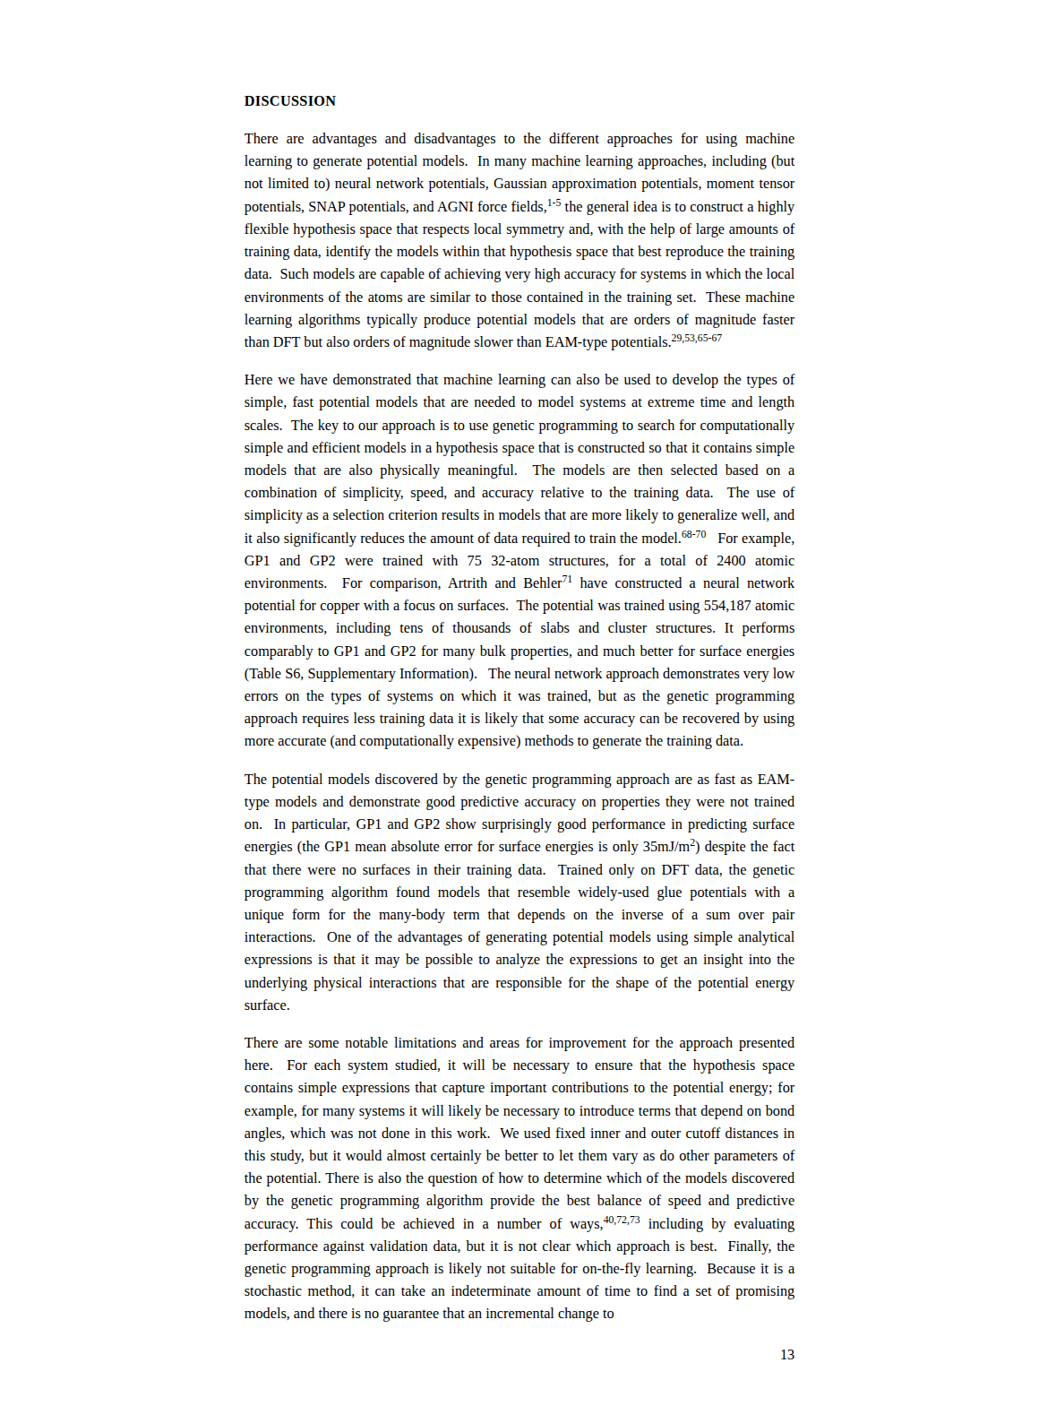DISCUSSION
There are advantages and disadvantages to the different approaches for using machine learning to generate potential models. In many machine learning approaches, including (but not limited to) neural network potentials, Gaussian approximation potentials, moment tensor potentials, SNAP potentials, and AGNI force fields,1-5 the general idea is to construct a highly flexible hypothesis space that respects local symmetry and, with the help of large amounts of training data, identify the models within that hypothesis space that best reproduce the training data. Such models are capable of achieving very high accuracy for systems in which the local environments of the atoms are similar to those contained in the training set. These machine learning algorithms typically produce potential models that are orders of magnitude faster than DFT but also orders of magnitude slower than EAM-type potentials.29,53,65-67
Here we have demonstrated that machine learning can also be used to develop the types of simple, fast potential models that are needed to model systems at extreme time and length scales. The key to our approach is to use genetic programming to search for computationally simple and efficient models in a hypothesis space that is constructed so that it contains simple models that are also physically meaningful. The models are then selected based on a combination of simplicity, speed, and accuracy relative to the training data. The use of simplicity as a selection criterion results in models that are more likely to generalize well, and it also significantly reduces the amount of data required to train the model.68-70 For example, GP1 and GP2 were trained with 75 32-atom structures, for a total of 2400 atomic environments. For comparison, Artrith and Behler71 have constructed a neural network potential for copper with a focus on surfaces. The potential was trained using 554,187 atomic environments, including tens of thousands of slabs and cluster structures. It performs comparably to GP1 and GP2 for many bulk properties, and much better for surface energies (Table S6, Supplementary Information). The neural network approach demonstrates very low errors on the types of systems on which it was trained, but as the genetic programming approach requires less training data it is likely that some accuracy can be recovered by using more accurate (and computationally expensive) methods to generate the training data.
The potential models discovered by the genetic programming approach are as fast as EAM-type models and demonstrate good predictive accuracy on properties they were not trained on. In particular, GP1 and GP2 show surprisingly good performance in predicting surface energies (the GP1 mean absolute error for surface energies is only 35mJ/m2) despite the fact that there were no surfaces in their training data. Trained only on DFT data, the genetic programming algorithm found models that resemble widely-used glue potentials with a unique form for the many-body term that depends on the inverse of a sum over pair interactions. One of the advantages of generating potential models using simple analytical expressions is that it may be possible to analyze the expressions to get an insight into the underlying physical interactions that are responsible for the shape of the potential energy surface.
There are some notable limitations and areas for improvement for the approach presented here. For each system studied, it will be necessary to ensure that the hypothesis space contains simple expressions that capture important contributions to the potential energy; for example, for many systems it will likely be necessary to introduce terms that depend on bond angles, which was not done in this work. We used fixed inner and outer cutoff distances in this study, but it would almost certainly be better to let them vary as do other parameters of the potential. There is also the question of how to determine which of the models discovered by the genetic programming algorithm provide the best balance of speed and predictive accuracy. This could be achieved in a number of ways,40,72,73 including by evaluating performance against validation data, but it is not clear which approach is best. Finally, the genetic programming approach is likely not suitable for on-the-fly learning. Because it is a stochastic method, it can take an indeterminate amount of time to find a set of promising models, and there is no guarantee that an incremental change to
13